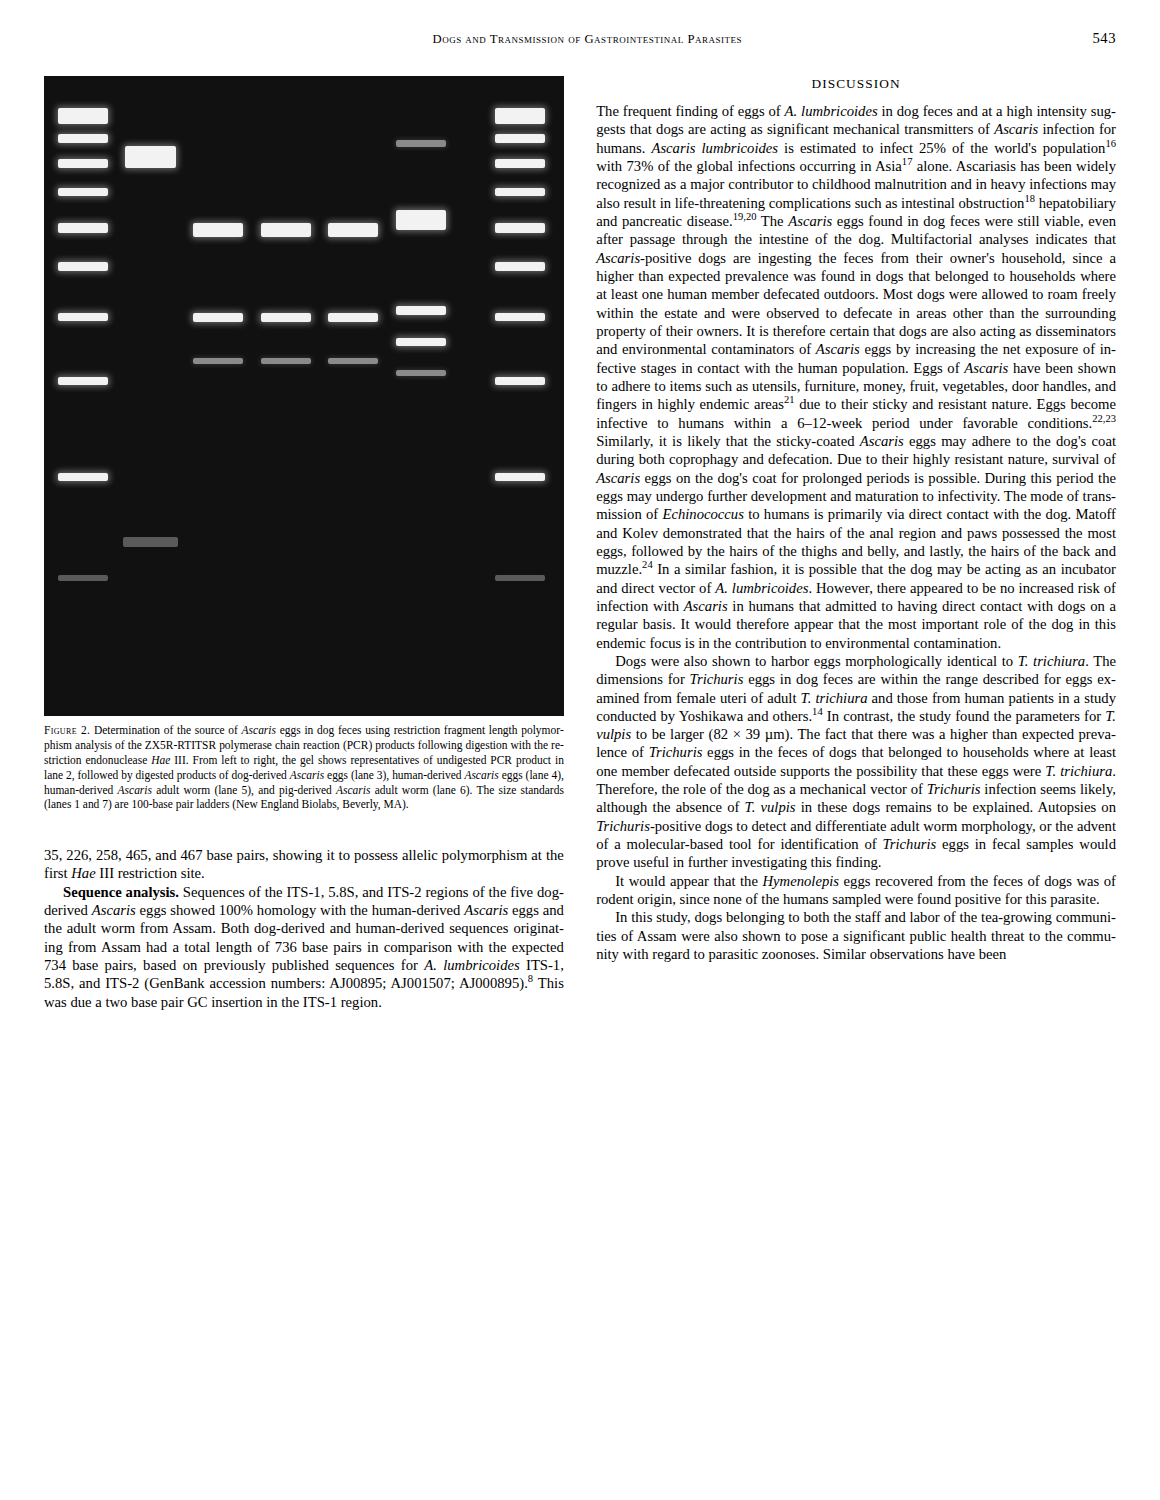Dogs and Transmission of Gastrointestinal Parasites 543
Figure 2. Determination of the source of Ascaris eggs in dog feces using restriction fragment length polymorphism analysis of the ZX5R-RTITSR polymerase chain reaction (PCR) products following digestion with the restriction endonuclease Hae III. From left to right, the gel shows representatives of undigested PCR product in lane 2, followed by digested products of dog-derived Ascaris eggs (lane 3), human-derived Ascaris eggs (lane 4), human-derived Ascaris adult worm (lane 5), and pig-derived Ascaris adult worm (lane 6). The size standards (lanes 1 and 7) are 100-base pair ladders (New England Biolabs, Beverly, MA).
35, 226, 258, 465, and 467 base pairs, showing it to possess allelic polymorphism at the first Hae III restriction site.
Sequence analysis. Sequences of the ITS-1, 5.8S, and ITS-2 regions of the five dog-derived Ascaris eggs showed 100% homology with the human-derived Ascaris eggs and the adult worm from Assam. Both dog-derived and human-derived sequences originating from Assam had a total length of 736 base pairs in comparison with the expected 734 base pairs, based on previously published sequences for A. lumbricoides ITS-1, 5.8S, and ITS-2 (GenBank accession numbers: AJ00895; AJ001507; AJ000895).8 This was due a two base pair GC insertion in the ITS-1 region.
Discussion
The frequent finding of eggs of A. lumbricoides in dog feces and at a high intensity suggests that dogs are acting as significant mechanical transmitters of Ascaris infection for humans. Ascaris lumbricoides is estimated to infect 25% of the world's population16 with 73% of the global infections occurring in Asia17 alone. Ascariasis has been widely recognized as a major contributor to childhood malnutrition and in heavy infections may also result in life-threatening complications such as intestinal obstruction18 hepatobiliary and pancreatic disease.19,20 The Ascaris eggs found in dog feces were still viable, even after passage through the intestine of the dog. Multifactorial analyses indicates that Ascaris-positive dogs are ingesting the feces from their owner's household, since a higher than expected prevalence was found in dogs that belonged to households where at least one human member defecated outdoors. Most dogs were allowed to roam freely within the estate and were observed to defecate in areas other than the surrounding property of their owners. It is therefore certain that dogs are also acting as disseminators and environmental contaminators of Ascaris eggs by increasing the net exposure of infective stages in contact with the human population. Eggs of Ascaris have been shown to adhere to items such as utensils, furniture, money, fruit, vegetables, door handles, and fingers in highly endemic areas21 due to their sticky and resistant nature. Eggs become infective to humans within a 6–12-week period under favorable conditions.22,23 Similarly, it is likely that the sticky-coated Ascaris eggs may adhere to the dog's coat during both coprophagy and defecation. Due to their highly resistant nature, survival of Ascaris eggs on the dog's coat for prolonged periods is possible. During this period the eggs may undergo further development and maturation to infectivity. The mode of transmission of Echinococcus to humans is primarily via direct contact with the dog. Matoff and Kolev demonstrated that the hairs of the anal region and paws possessed the most eggs, followed by the hairs of the thighs and belly, and lastly, the hairs of the back and muzzle.24 In a similar fashion, it is possible that the dog may be acting as an incubator and direct vector of A. lumbricoides. However, there appeared to be no increased risk of infection with Ascaris in humans that admitted to having direct contact with dogs on a regular basis. It would therefore appear that the most important role of the dog in this endemic focus is in the contribution to environmental contamination.
Dogs were also shown to harbor eggs morphologically identical to T. trichiura. The dimensions for Trichuris eggs in dog feces are within the range described for eggs examined from female uteri of adult T. trichiura and those from human patients in a study conducted by Yoshikawa and others.14 In contrast, the study found the parameters for T. vulpis to be larger (82 × 39 µm). The fact that there was a higher than expected prevalence of Trichuris eggs in the feces of dogs that belonged to households where at least one member defecated outside supports the possibility that these eggs were T. trichiura. Therefore, the role of the dog as a mechanical vector of Trichuris infection seems likely, although the absence of T. vulpis in these dogs remains to be explained. Autopsies on Trichuris-positive dogs to detect and differentiate adult worm morphology, or the advent of a molecular-based tool for identification of Trichuris eggs in fecal samples would prove useful in further investigating this finding.
It would appear that the Hymenolepis eggs recovered from the feces of dogs was of rodent origin, since none of the humans sampled were found positive for this parasite.
In this study, dogs belonging to both the staff and labor of the tea-growing communities of Assam were also shown to pose a significant public health threat to the community with regard to parasitic zoonoses. Similar observations have been